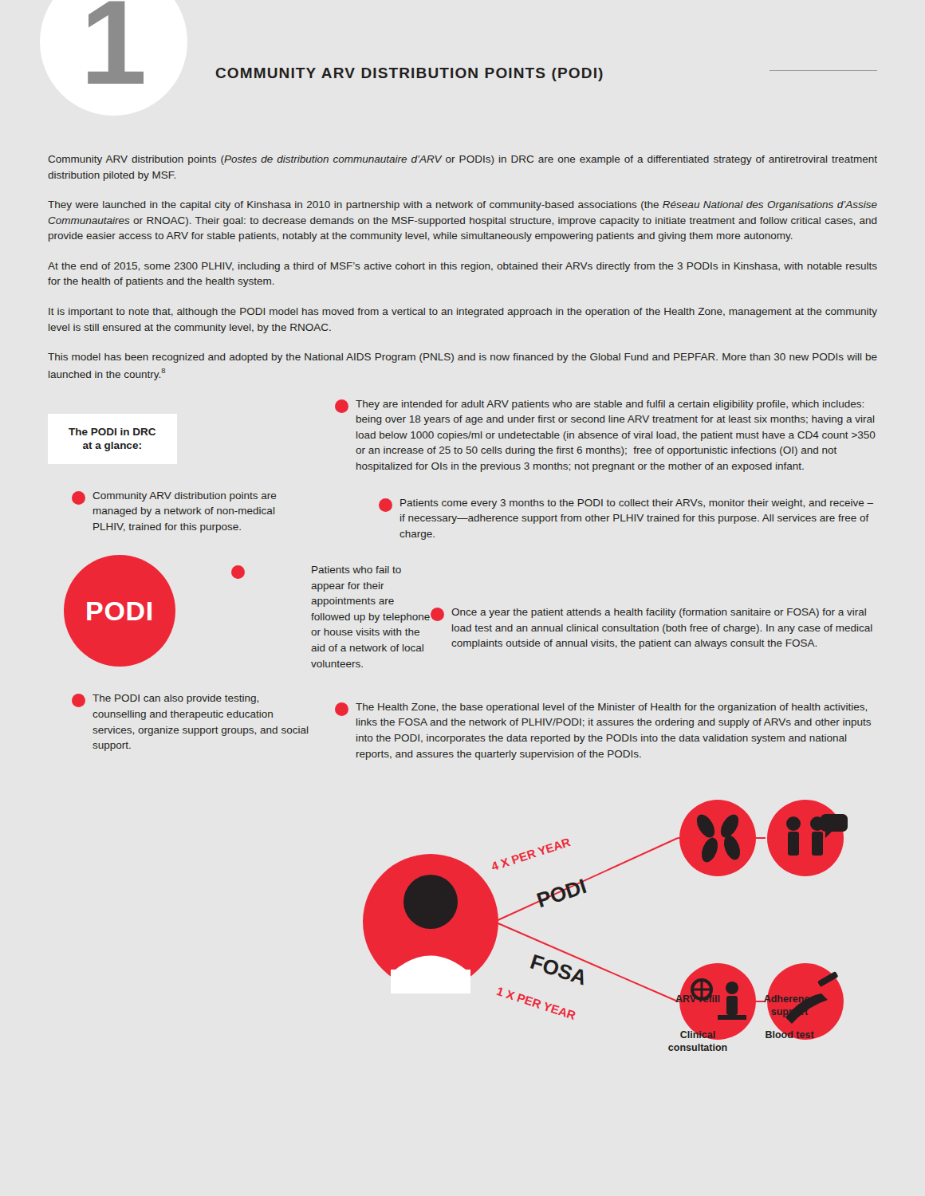1
Community ARV distribution points (PODI)
Community ARV distribution points (Postes de distribution communautaire d’ARV or PODIs) in DRC are one example of a differentiated strategy of antiretroviral treatment distribution piloted by MSF.
They were launched in the capital city of Kinshasa in 2010 in partnership with a network of community-based associations (the Réseau National des Organisations d’Assise Communautaires or RNOAC). Their goal: to decrease demands on the MSF-supported hospital structure, improve capacity to initiate treatment and follow critical cases, and provide easier access to ARV for stable patients, notably at the community level, while simultaneously empowering patients and giving them more autonomy.
At the end of 2015, some 2300 PLHIV, including a third of MSF’s active cohort in this region, obtained their ARVs directly from the 3 PODIs in Kinshasa, with notable results for the health of patients and the health system.
It is important to note that, although the PODI model has moved from a vertical to an integrated approach in the operation of the Health Zone, management at the community level is still ensured at the community level, by the RNOAC.
This model has been recognized and adopted by the National AIDS Program (PNLS) and is now financed by the Global Fund and PEPFAR. More than 30 new PODIs will be launched in the country.8
The PODI in DRC
at a glance:
Community ARV distribution points are managed by a network of non-medical PLHIV, trained for this purpose.
PODI
The PODI can also provide testing, counselling and therapeutic education services, organize support groups, and social support.
They are intended for adult ARV patients who are stable and fulfil a certain eligibility profile, which includes: being over 18 years of age and under first or second line ARV treatment for at least six months; having a viral load below 1000 copies/ml or undetectable (in absence of viral load, the patient must have a CD4 count >350 or an increase of 25 to 50 cells during the first 6 months); free of opportunistic infections (OI) and not hospitalized for OIs in the previous 3 months; not pregnant or the mother of an exposed infant.
Patients come every 3 months to the PODI to collect their ARVs, monitor their weight, and receive – if necessary—adherence support from other PLHIV trained for this purpose. All services are free of charge.
Patients who fail to appear for their appointments are followed up by telephone or house visits with the aid of a network of local volunteers.
Once a year the patient attends a health facility (formation sanitaire or FOSA) for a viral load test and an annual clinical consultation (both free of charge). In any case of medical complaints outside of annual visits, the patient can always consult the FOSA.
The Health Zone, the base operational level of the Minister of Health for the organization of health activities, links the FOSA and the network of PLHIV/PODI; it assures the ordering and supply of ARVs and other inputs into the PODI, incorporates the data reported by the PODIs into the data validation system and national reports, and assures the quarterly supervision of the PODIs.
4 X PER YEAR
PODI
FOSA
1 X PER YEAR
ARV refill
Adherence
support
Clinical
consultation
Blood test